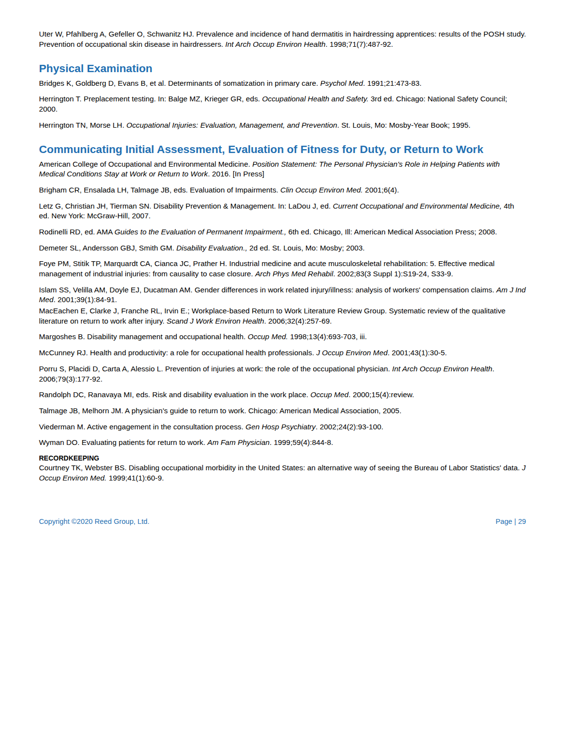Uter W, Pfahlberg A, Gefeller O, Schwanitz HJ. Prevalence and incidence of hand dermatitis in hairdressing apprentices: results of the POSH study. Prevention of occupational skin disease in hairdressers. Int Arch Occup Environ Health. 1998;71(7):487-92.
Physical Examination
Bridges K, Goldberg D, Evans B, et al. Determinants of somatization in primary care. Psychol Med. 1991;21:473-83.
Herrington T. Preplacement testing. In: Balge MZ, Krieger GR, eds. Occupational Health and Safety. 3rd ed. Chicago: National Safety Council; 2000.
Herrington TN, Morse LH. Occupational Injuries: Evaluation, Management, and Prevention. St. Louis, Mo: Mosby-Year Book; 1995.
Communicating Initial Assessment, Evaluation of Fitness for Duty, or Return to Work
American College of Occupational and Environmental Medicine. Position Statement: The Personal Physician's Role in Helping Patients with Medical Conditions Stay at Work or Return to Work. 2016. [In Press]
Brigham CR, Ensalada LH, Talmage JB, eds. Evaluation of Impairments. Clin Occup Environ Med. 2001;6(4).
Letz G, Christian JH, Tierman SN. Disability Prevention & Management. In: LaDou J, ed. Current Occupational and Environmental Medicine, 4th ed. New York: McGraw-Hill, 2007.
Rodinelli RD, ed. AMA Guides to the Evaluation of Permanent Impairment., 6th ed. Chicago, Ill: American Medical Association Press; 2008.
Demeter SL, Andersson GBJ, Smith GM. Disability Evaluation., 2d ed. St. Louis, Mo: Mosby; 2003.
Foye PM, Stitik TP, Marquardt CA, Cianca JC, Prather H. Industrial medicine and acute musculoskeletal rehabilitation: 5. Effective medical management of industrial injuries: from causality to case closure. Arch Phys Med Rehabil. 2002;83(3 Suppl 1):S19-24, S33-9.
Islam SS, Velilla AM, Doyle EJ, Ducatman AM. Gender differences in work related injury/illness: analysis of workers' compensation claims. Am J Ind Med. 2001;39(1):84-91.
MacEachen E, Clarke J, Franche RL, Irvin E.; Workplace-based Return to Work Literature Review Group. Systematic review of the qualitative literature on return to work after injury. Scand J Work Environ Health. 2006;32(4):257-69.
Margoshes B. Disability management and occupational health. Occup Med. 1998;13(4):693-703, iii.
McCunney RJ. Health and productivity: a role for occupational health professionals. J Occup Environ Med. 2001;43(1):30-5.
Porru S, Placidi D, Carta A, Alessio L. Prevention of injuries at work: the role of the occupational physician. Int Arch Occup Environ Health. 2006;79(3):177-92.
Randolph DC, Ranavaya MI, eds. Risk and disability evaluation in the work place. Occup Med. 2000;15(4):review.
Talmage JB, Melhorn JM. A physician's guide to return to work. Chicago: American Medical Association, 2005.
Viederman M. Active engagement in the consultation process. Gen Hosp Psychiatry. 2002;24(2):93-100.
Wyman DO. Evaluating patients for return to work. Am Fam Physician. 1999;59(4):844-8.
RECORDKEEPING
Courtney TK, Webster BS. Disabling occupational morbidity in the United States: an alternative way of seeing the Bureau of Labor Statistics' data. J Occup Environ Med. 1999;41(1):60-9.
Copyright ©2020 Reed Group, Ltd. Page | 29